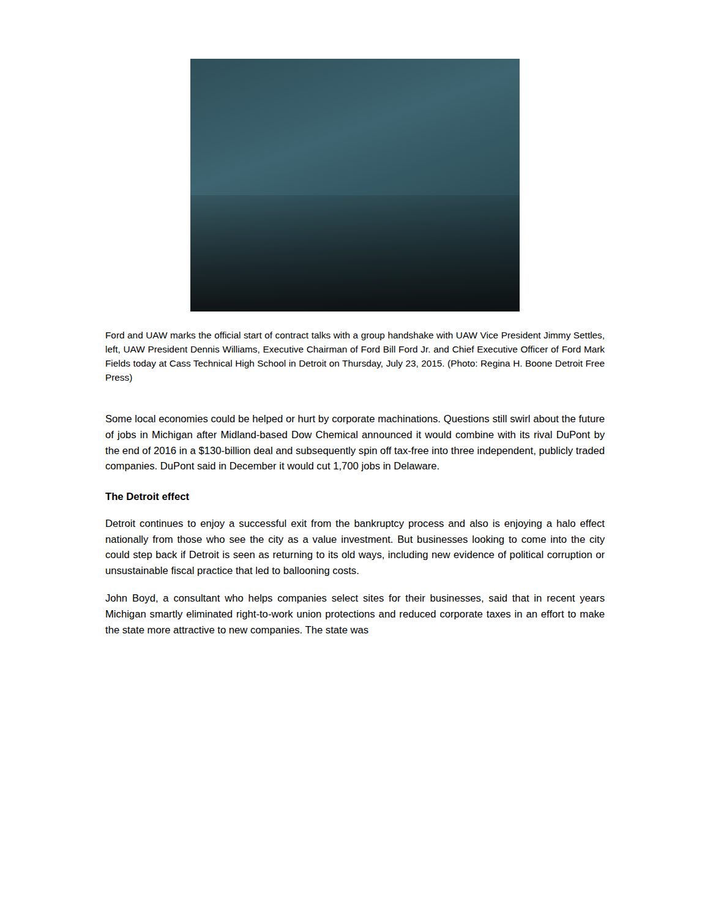Ford and UAW marks the official start of contract talks with a group handshake with UAW Vice President Jimmy Settles, left, UAW President Dennis Williams, Executive Chairman of Ford Bill Ford Jr. and Chief Executive Officer of Ford Mark Fields today at Cass Technical High School in Detroit on Thursday, July 23, 2015. (Photo: Regina H. Boone Detroit Free Press)
Some local economies could be helped or hurt by corporate machinations. Questions still swirl about the future of jobs in Michigan after Midland-based Dow Chemical announced it would combine with its rival DuPont by the end of 2016 in a $130-billion deal and subsequently spin off tax-free into three independent, publicly traded companies. DuPont said in December it would cut 1,700 jobs in Delaware.
The Detroit effect
Detroit continues to enjoy a successful exit from the bankruptcy process and also is enjoying a halo effect nationally from those who see the city as a value investment. But businesses looking to come into the city could step back if Detroit is seen as returning to its old ways, including new evidence of political corruption or unsustainable fiscal practice that led to ballooning costs.
John Boyd, a consultant who helps companies select sites for their businesses, said that in recent years Michigan smartly eliminated right-to-work union protections and reduced corporate taxes in an effort to make the state more attractive to new companies. The state was